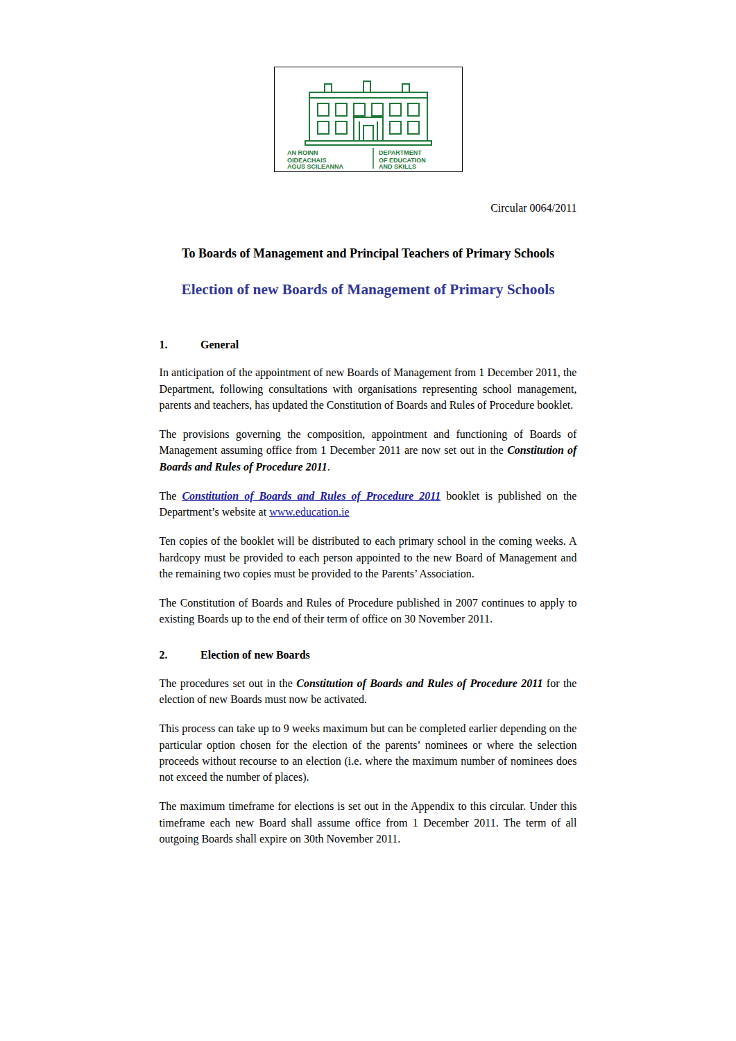AN ROINN OIDEACHAIS AGUS SCILEANNA DEPARTMENT OF EDUCATION AND SKILLS
Circular 0064/2011
To Boards of Management and Principal Teachers of Primary Schools
Election of new Boards of Management of Primary Schools
1. General
In anticipation of the appointment of new Boards of Management from 1 December 2011, the Department, following consultations with organisations representing school management, parents and teachers, has updated the Constitution of Boards and Rules of Procedure booklet.
The provisions governing the composition, appointment and functioning of Boards of Management assuming office from 1 December 2011 are now set out in the Constitution of Boards and Rules of Procedure 2011.
The Constitution of Boards and Rules of Procedure 2011 booklet is published on the Department’s website at www.education.ie
Ten copies of the booklet will be distributed to each primary school in the coming weeks. A hardcopy must be provided to each person appointed to the new Board of Management and the remaining two copies must be provided to the Parents’ Association.
The Constitution of Boards and Rules of Procedure published in 2007 continues to apply to existing Boards up to the end of their term of office on 30 November 2011.
2. Election of new Boards
The procedures set out in the Constitution of Boards and Rules of Procedure 2011 for the election of new Boards must now be activated.
This process can take up to 9 weeks maximum but can be completed earlier depending on the particular option chosen for the election of the parents’ nominees or where the selection proceeds without recourse to an election (i.e. where the maximum number of nominees does not exceed the number of places).
The maximum timeframe for elections is set out in the Appendix to this circular. Under this timeframe each new Board shall assume office from 1 December 2011. The term of all outgoing Boards shall expire on 30th November 2011.